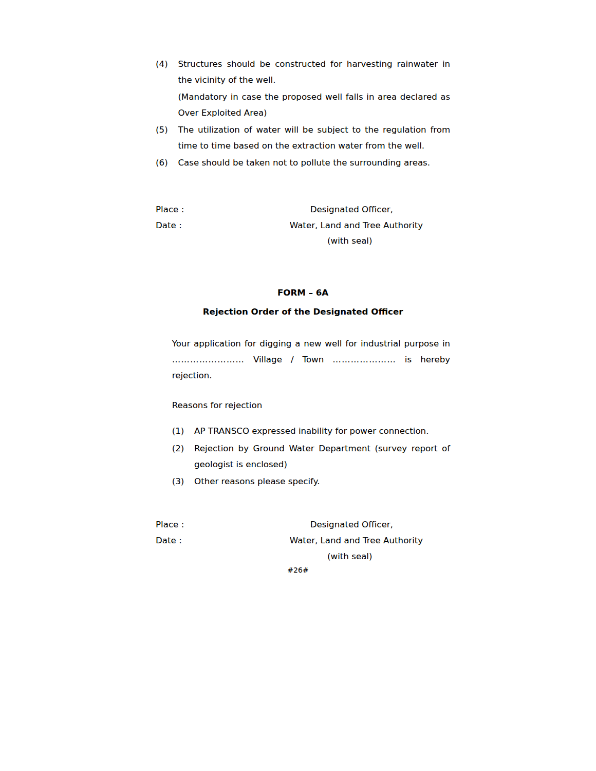(4) Structures should be constructed for harvesting rainwater in the vicinity of the well.
(Mandatory in case the proposed well falls in area declared as Over Exploited Area)
(5) The utilization of water will be subject to the regulation from time to time based on the extraction water from the well.
(6) Case should be taken not to pollute the surrounding areas.
| Place : | Designated Officer, |
| Date : | Water, Land and Tree Authority |
| | (with seal) |
FORM – 6A
Rejection Order of the Designated Officer
Your application for digging a new well for industrial purpose in …………………… Village / Town ………………… is hereby rejection.
Reasons for rejection
(1) AP TRANSCO expressed inability for power connection.
(2) Rejection by Ground Water Department (survey report of geologist is enclosed)
(3) Other reasons please specify.
| Place : | Designated Officer, |
| Date : | Water, Land and Tree Authority |
| | (with seal) |
#26#